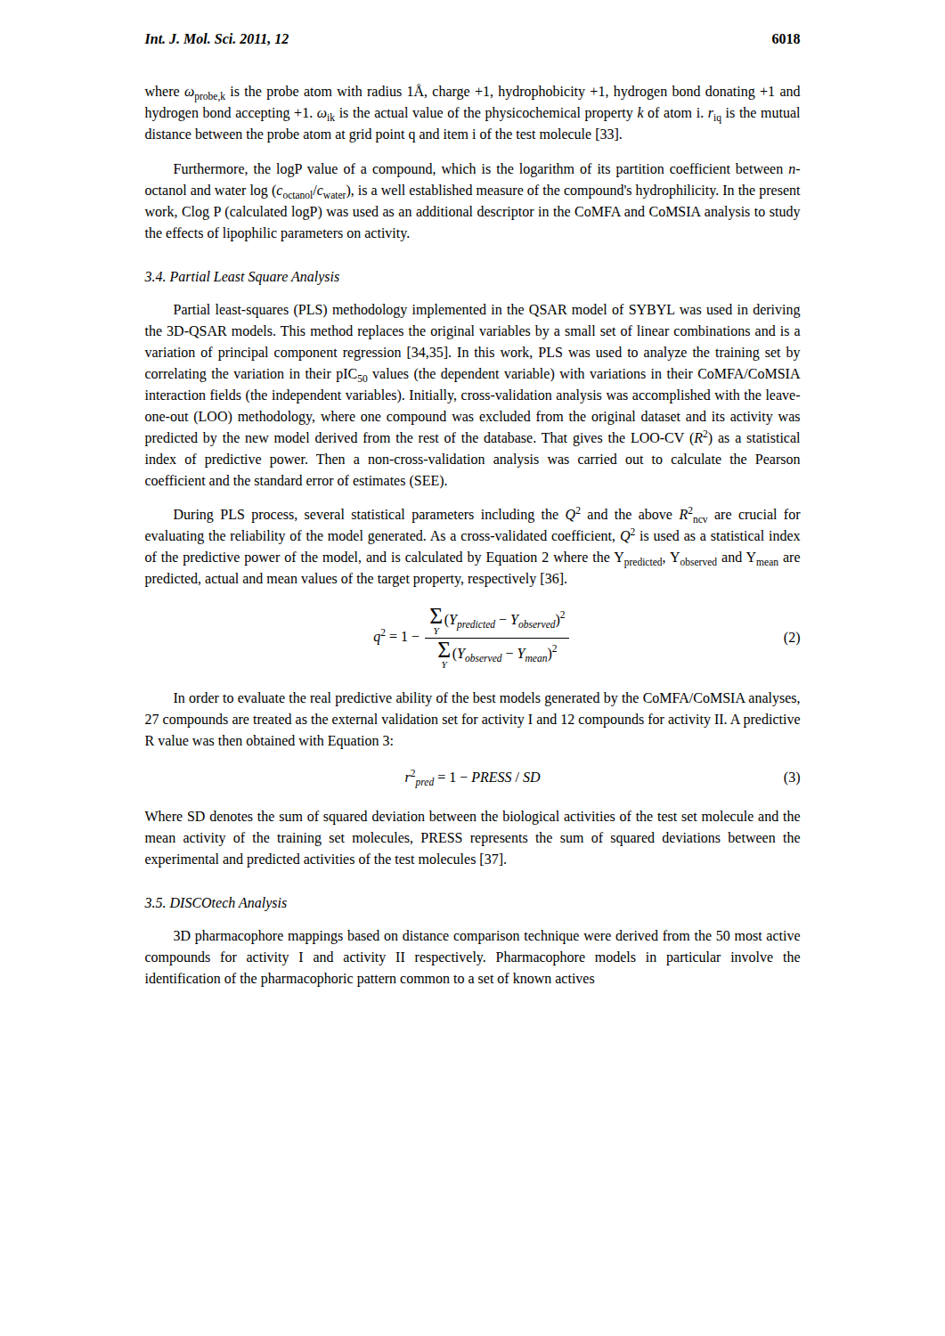Int. J. Mol. Sci. 2011, 12
6018
where ωprobe,k is the probe atom with radius 1Å, charge +1, hydrophobicity +1, hydrogen bond donating +1 and hydrogen bond accepting +1. ωik is the actual value of the physicochemical property k of atom i. riq is the mutual distance between the probe atom at grid point q and item i of the test molecule [33].
Furthermore, the logP value of a compound, which is the logarithm of its partition coefficient between n-octanol and water log (coctanol/cwater), is a well established measure of the compound's hydrophilicity. In the present work, Clog P (calculated logP) was used as an additional descriptor in the CoMFA and CoMSIA analysis to study the effects of lipophilic parameters on activity.
3.4. Partial Least Square Analysis
Partial least-squares (PLS) methodology implemented in the QSAR model of SYBYL was used in deriving the 3D-QSAR models. This method replaces the original variables by a small set of linear combinations and is a variation of principal component regression [34,35]. In this work, PLS was used to analyze the training set by correlating the variation in their pIC50 values (the dependent variable) with variations in their CoMFA/CoMSIA interaction fields (the independent variables). Initially, cross-validation analysis was accomplished with the leave-one-out (LOO) methodology, where one compound was excluded from the original dataset and its activity was predicted by the new model derived from the rest of the database. That gives the LOO-CV (R2) as a statistical index of predictive power. Then a non-cross-validation analysis was carried out to calculate the Pearson coefficient and the standard error of estimates (SEE).
During PLS process, several statistical parameters including the Q2 and the above R2ncv are crucial for evaluating the reliability of the model generated. As a cross-validated coefficient, Q2 is used as a statistical index of the predictive power of the model, and is calculated by Equation 2 where the Ypredicted, Yobserved and Ymean are predicted, actual and mean values of the target property, respectively [36].
q2 = 1 − ΣY(Ypredicted − Yobserved)2 ΣY(Yobserved − Ymean)2
(2)
In order to evaluate the real predictive ability of the best models generated by the CoMFA/CoMSIA analyses, 27 compounds are treated as the external validation set for activity I and 12 compounds for activity II. A predictive R value was then obtained with Equation 3:
r2pred = 1 − PRESS / SD
(3)
Where SD denotes the sum of squared deviation between the biological activities of the test set molecule and the mean activity of the training set molecules, PRESS represents the sum of squared deviations between the experimental and predicted activities of the test molecules [37].
3.5. DISCOtech Analysis
3D pharmacophore mappings based on distance comparison technique were derived from the 50 most active compounds for activity I and activity II respectively. Pharmacophore models in particular involve the identification of the pharmacophoric pattern common to a set of known actives